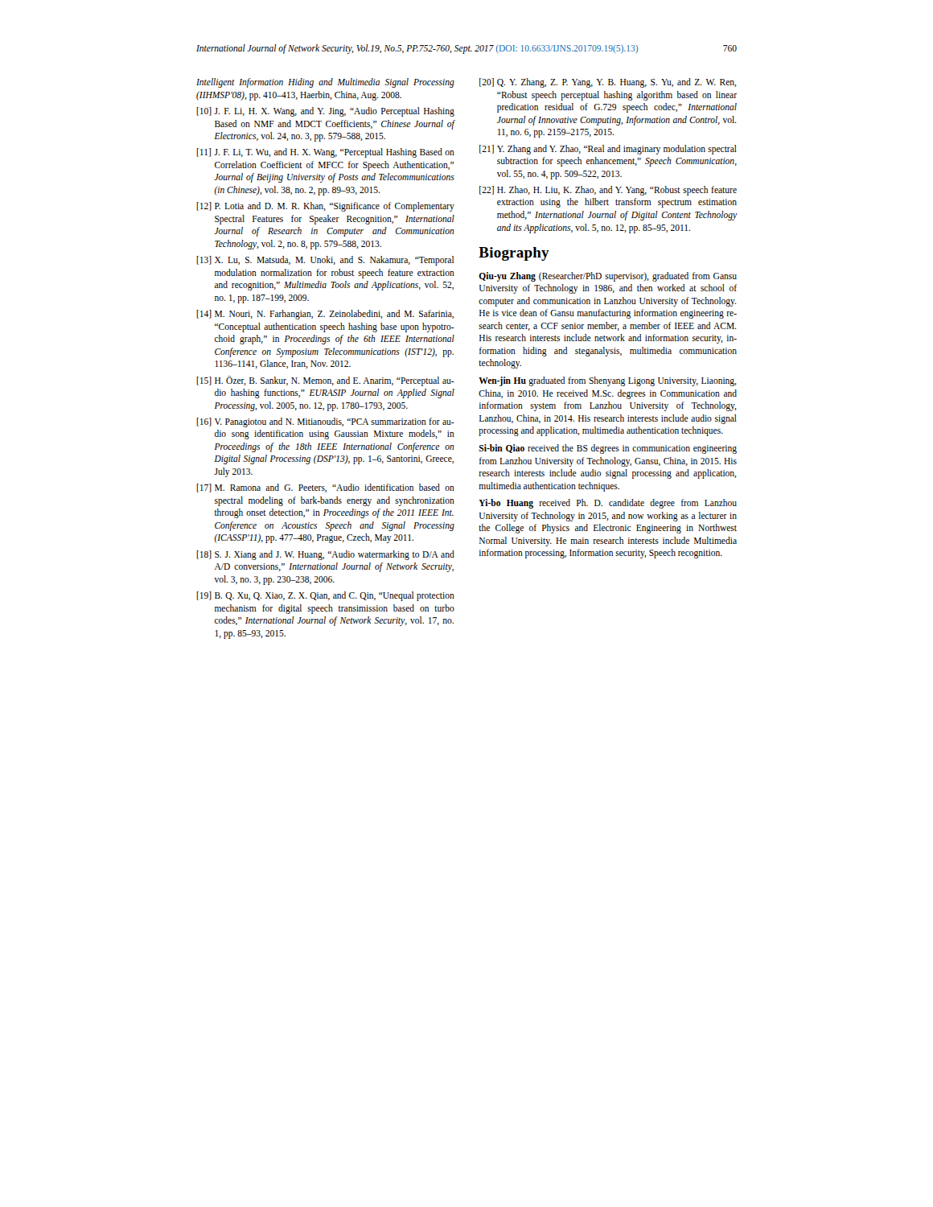760 International Journal of Network Security, Vol.19, No.5, PP.752-760, Sept. 2017 (DOI: 10.6633/IJNS.201709.19(5).13)
Intelligent Information Hiding and Multimedia Signal Processing (IIHMSP'08), pp. 410–413, Haerbin, China, Aug. 2008.
[10] J. F. Li, H. X. Wang, and Y. Jing, “Audio Perceptual Hashing Based on NMF and MDCT Coefficients,” Chinese Journal of Electronics, vol. 24, no. 3, pp. 579–588, 2015.
[11] J. F. Li, T. Wu, and H. X. Wang, “Perceptual Hashing Based on Correlation Coefficient of MFCC for Speech Authentication,” Journal of Beijing University of Posts and Telecommunications (in Chinese), vol. 38, no. 2, pp. 89–93, 2015.
[12] P. Lotia and D. M. R. Khan, “Significance of Complementary Spectral Features for Speaker Recognition,” International Journal of Research in Computer and Communication Technology, vol. 2, no. 8, pp. 579–588, 2013.
[13] X. Lu, S. Matsuda, M. Unoki, and S. Nakamura, “Temporal modulation normalization for robust speech feature extraction and recognition,” Multimedia Tools and Applications, vol. 52, no. 1, pp. 187–199, 2009.
[14] M. Nouri, N. Farhangian, Z. Zeinolabedini, and M. Safarinia, “Conceptual authentication speech hashing base upon hypotrochoid graph,” in Proceedings of the 6th IEEE International Conference on Symposium Telecommunications (IST'12), pp. 1136–1141, Glance, Iran, Nov. 2012.
[15] H. Özer, B. Sankur, N. Memon, and E. Anarim, “Perceptual audio hashing functions,” EURASIP Journal on Applied Signal Processing, vol. 2005, no. 12, pp. 1780–1793, 2005.
[16] V. Panagiotou and N. Mitianoudis, “PCA summarization for audio song identification using Gaussian Mixture models,” in Proceedings of the 18th IEEE International Conference on Digital Signal Processing (DSP'13), pp. 1–6, Santorini, Greece, July 2013.
[17] M. Ramona and G. Peeters, “Audio identification based on spectral modeling of bark-bands energy and synchronization through onset detection,” in Proceedings of the 2011 IEEE Int. Conference on Acoustics Speech and Signal Processing (ICASSP'11), pp. 477–480, Prague, Czech, May 2011.
[18] S. J. Xiang and J. W. Huang, “Audio watermarking to D/A and A/D conversions,” International Journal of Network Secruity, vol. 3, no. 3, pp. 230–238, 2006.
[19] B. Q. Xu, Q. Xiao, Z. X. Qian, and C. Qin, “Unequal protection mechanism for digital speech transimission based on turbo codes,” International Journal of Network Security, vol. 17, no. 1, pp. 85–93, 2015.
[20] Q. Y. Zhang, Z. P. Yang, Y. B. Huang, S. Yu, and Z. W. Ren, “Robust speech perceptual hashing algorithm based on linear predication residual of G.729 speech codec,” International Journal of Innovative Computing, Information and Control, vol. 11, no. 6, pp. 2159–2175, 2015.
[21] Y. Zhang and Y. Zhao, “Real and imaginary modulation spectral subtraction for speech enhancement,” Speech Communication, vol. 55, no. 4, pp. 509–522, 2013.
[22] H. Zhao, H. Liu, K. Zhao, and Y. Yang, “Robust speech feature extraction using the hilbert transform spectrum estimation method,” International Journal of Digital Content Technology and its Applications, vol. 5, no. 12, pp. 85–95, 2011.
Biography
Qiu-yu Zhang (Researcher/PhD supervisor), graduated from Gansu University of Technology in 1986, and then worked at school of computer and communication in Lanzhou University of Technology. He is vice dean of Gansu manufacturing information engineering research center, a CCF senior member, a member of IEEE and ACM. His research interests include network and information security, information hiding and steganalysis, multimedia communication technology.
Wen-jin Hu graduated from Shenyang Ligong University, Liaoning, China, in 2010. He received M.Sc. degrees in Communication and information system from Lanzhou University of Technology, Lanzhou, China, in 2014. His research interests include audio signal processing and application, multimedia authentication techniques.
Si-bin Qiao received the BS degrees in communication engineering from Lanzhou University of Technology, Gansu, China, in 2015. His research interests include audio signal processing and application, multimedia authentication techniques.
Yi-bo Huang received Ph. D. candidate degree from Lanzhou University of Technology in 2015, and now working as a lecturer in the College of Physics and Electronic Engineering in Northwest Normal University. He main research interests include Multimedia information processing, Information security, Speech recognition.